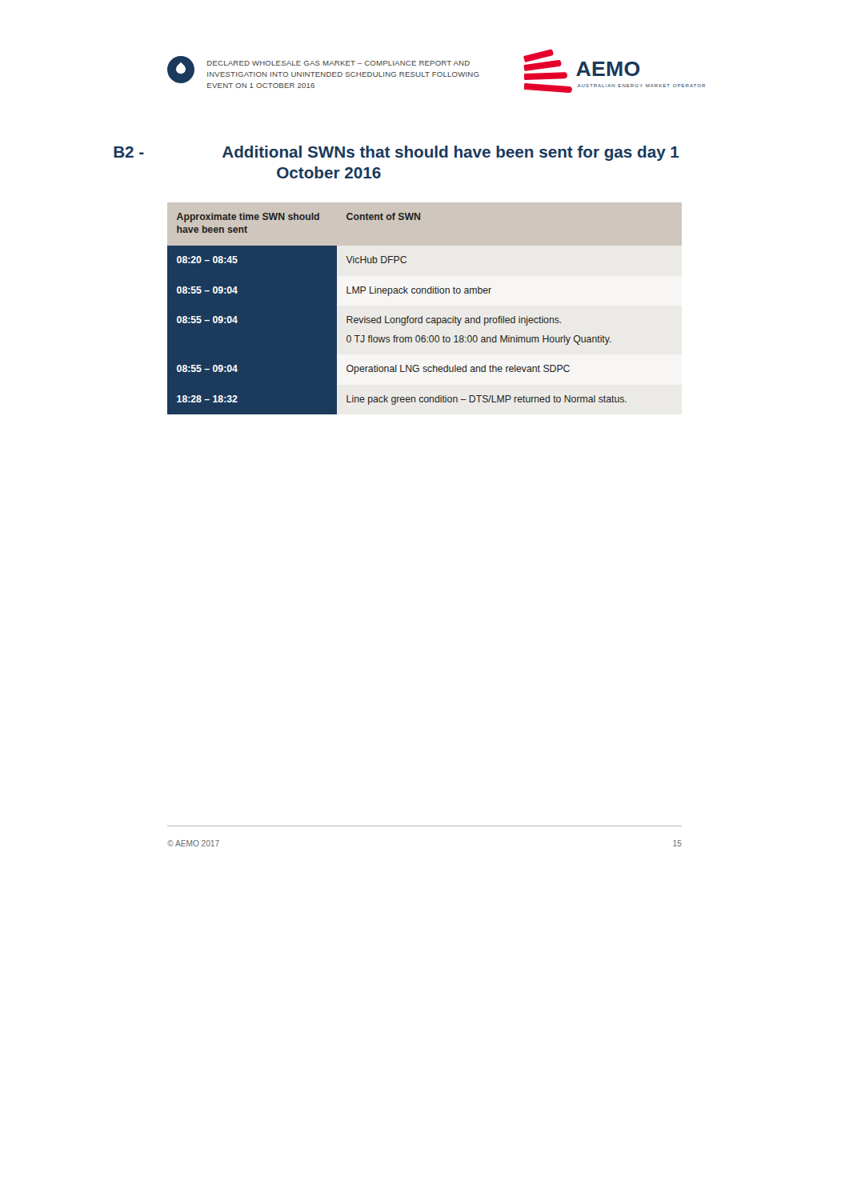Declared Wholesale Gas Market – Compliance Report and Investigation into Unintended Scheduling Result Following Event on 1 October 2016
AEMO
AUSTRALIAN ENERGY MARKET OPERATOR
B2 -Additional SWNs that should have been sent for gas day 1October 2016
| Approximate time SWN should have been sent | Content of SWN |
| --- | --- |
| 08:20 – 08:45 | VicHub DFPC |
| 08:55 – 09:04 | LMP Linepack condition to amber |
| 08:55 – 09:04 | Revised Longford capacity and profiled injections. 0 TJ flows from 06:00 to 18:00 and Minimum Hourly Quantity. |
| 08:55 – 09:04 | Operational LNG scheduled and the relevant SDPC |
| 18:28 – 18:32 | Line pack green condition – DTS/LMP returned to Normal status. |
© AEMO 2017 15